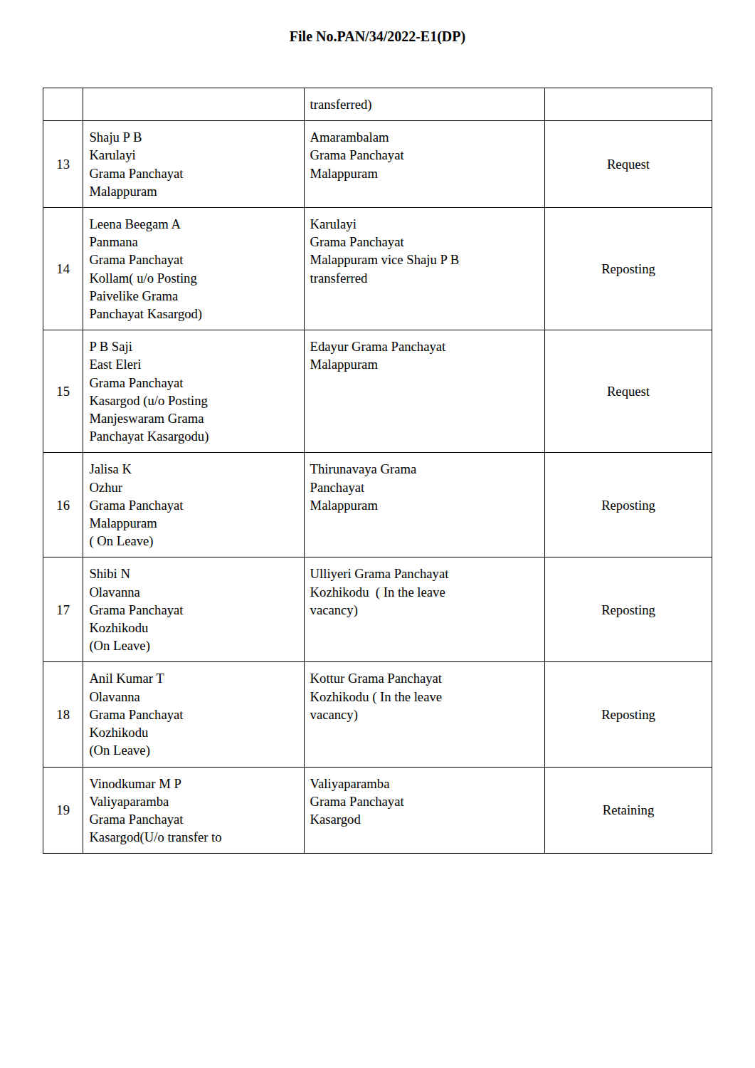File No.PAN/34/2022-E1(DP)
| | | transferred) | |
| 13 | Shaju P B Karulayi Grama Panchayat Malappuram | Amarambalam Grama Panchayat Malappuram | Request |
| 14 | Leena Beegam A Panmana Grama Panchayat Kollam( u/o Posting Paivelike Grama Panchayat Kasargod) | Karulayi Grama Panchayat Malappuram vice Shaju P B transferred | Reposting |
| 15 | P B Saji East Eleri Grama Panchayat Kasargod (u/o Posting Manjeswaram Grama Panchayat Kasargodu) | Edayur Grama Panchayat Malappuram | Request |
| 16 | Jalisa K Ozhur Grama Panchayat Malappuram ( On Leave) | Thirunavaya Grama Panchayat Malappuram | Reposting |
| 17 | Shibi N Olavanna Grama Panchayat Kozhikodu (On Leave) | Ulliyeri Grama Panchayat Kozhikodu ( In the leave vacancy) | Reposting |
| 18 | Anil Kumar T Olavanna Grama Panchayat Kozhikodu (On Leave) | Kottur Grama Panchayat Kozhikodu ( In the leave vacancy) | Reposting |
| 19 | Vinodkumar M P Valiyaparamba Grama Panchayat Kasargod(U/o transfer to | Valiyaparamba Grama Panchayat Kasargod | Retaining |